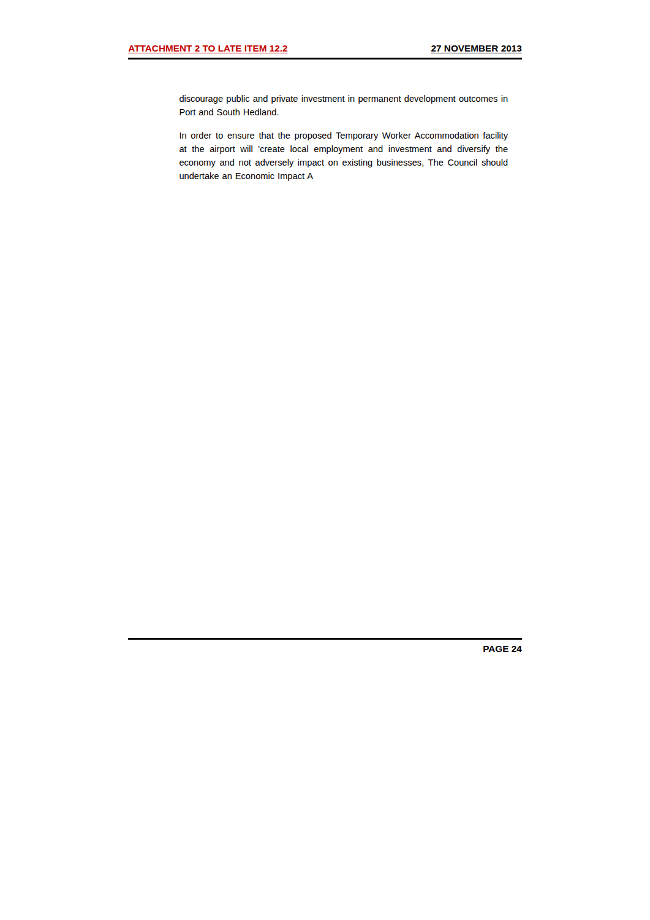ATTACHMENT 2 TO LATE ITEM 12.2 27 NOVEMBER 2013
discourage public and private investment in permanent development outcomes in Port and South Hedland.
In order to ensure that the proposed Temporary Worker Accommodation facility at the airport will 'create local employment and investment and diversify the economy and not adversely impact on existing businesses, The Council should undertake an Economic Impact A
PAGE 24